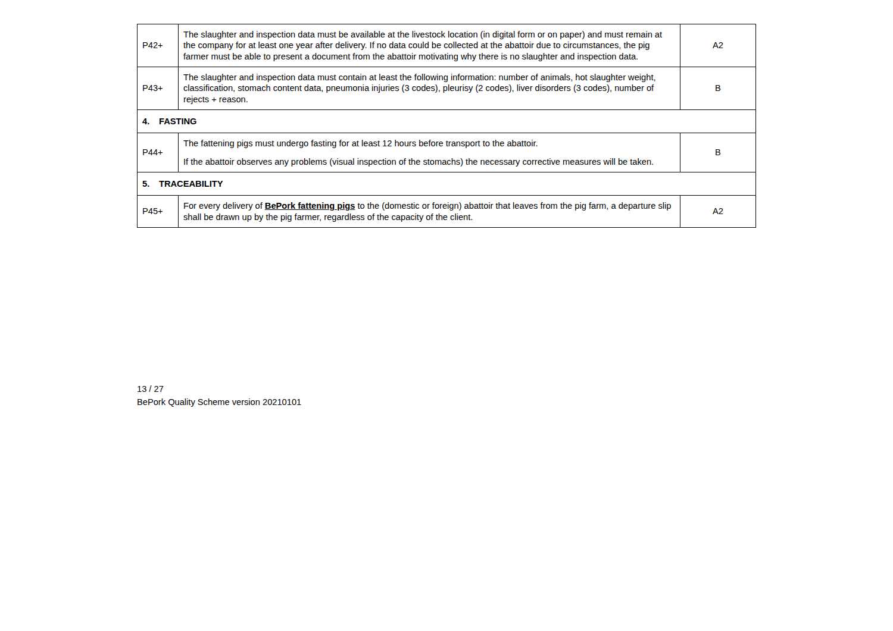| P42+ | The slaughter and inspection data must be available at the livestock location (in digital form or on paper) and must remain at the company for at least one year after delivery. If no data could be collected at the abattoir due to circumstances, the pig farmer must be able to present a document from the abattoir motivating why there is no slaughter and inspection data. | A2 |
| P43+ | The slaughter and inspection data must contain at least the following information: number of animals, hot slaughter weight, classification, stomach content data, pneumonia injuries (3 codes), pleurisy (2 codes), liver disorders (3 codes), number of rejects + reason. | B |
| 4. FASTING |
| P44+ | The fattening pigs must undergo fasting for at least 12 hours before transport to the abattoir. If the abattoir observes any problems (visual inspection of the stomachs) the necessary corrective measures will be taken. | B |
| 5. TRACEABILITY |
| P45+ | For every delivery of BePork fattening pigs to the (domestic or foreign) abattoir that leaves from the pig farm, a departure slip shall be drawn up by the pig farmer, regardless of the capacity of the client. | A2 |
13 / 27
BePork Quality Scheme version 20210101